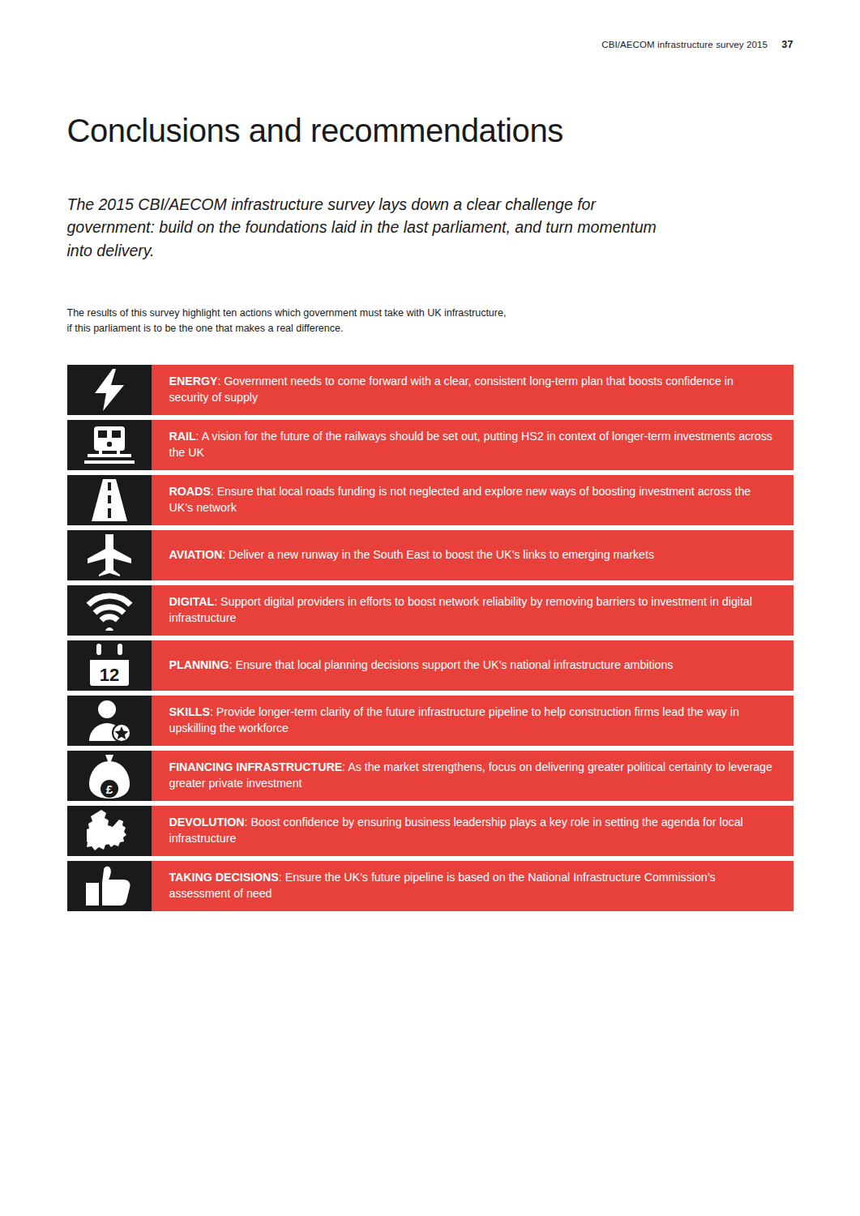CBI/AECOM infrastructure survey 2015 37
Conclusions and recommendations
The 2015 CBI/AECOM infrastructure survey lays down a clear challenge for government: build on the foundations laid in the last parliament, and turn momentum into delivery.
The results of this survey highlight ten actions which government must take with UK infrastructure,
if this parliament is to be the one that makes a real difference.
ENERGY: Government needs to come forward with a clear, consistent long-term plan that boosts confidence in security of supply
RAIL: A vision for the future of the railways should be set out, putting HS2 in context of longer-term investments across the UK
ROADS: Ensure that local roads funding is not neglected and explore new ways of boosting investment across the UK’s network
AVIATION: Deliver a new runway in the South East to boost the UK’s links to emerging markets
DIGITAL: Support digital providers in efforts to boost network reliability by removing barriers to investment in digital infrastructure
12
PLANNING: Ensure that local planning decisions support the UK’s national infrastructure ambitions
SKILLS: Provide longer-term clarity of the future infrastructure pipeline to help construction firms lead the way in upskilling the workforce
£
FINANCING INFRASTRUCTURE: As the market strengthens, focus on delivering greater political certainty to leverage greater private investment
DEVOLUTION: Boost confidence by ensuring business leadership plays a key role in setting the agenda for local infrastructure
TAKING DECISIONS: Ensure the UK’s future pipeline is based on the National Infrastructure Commission’s assessment of need